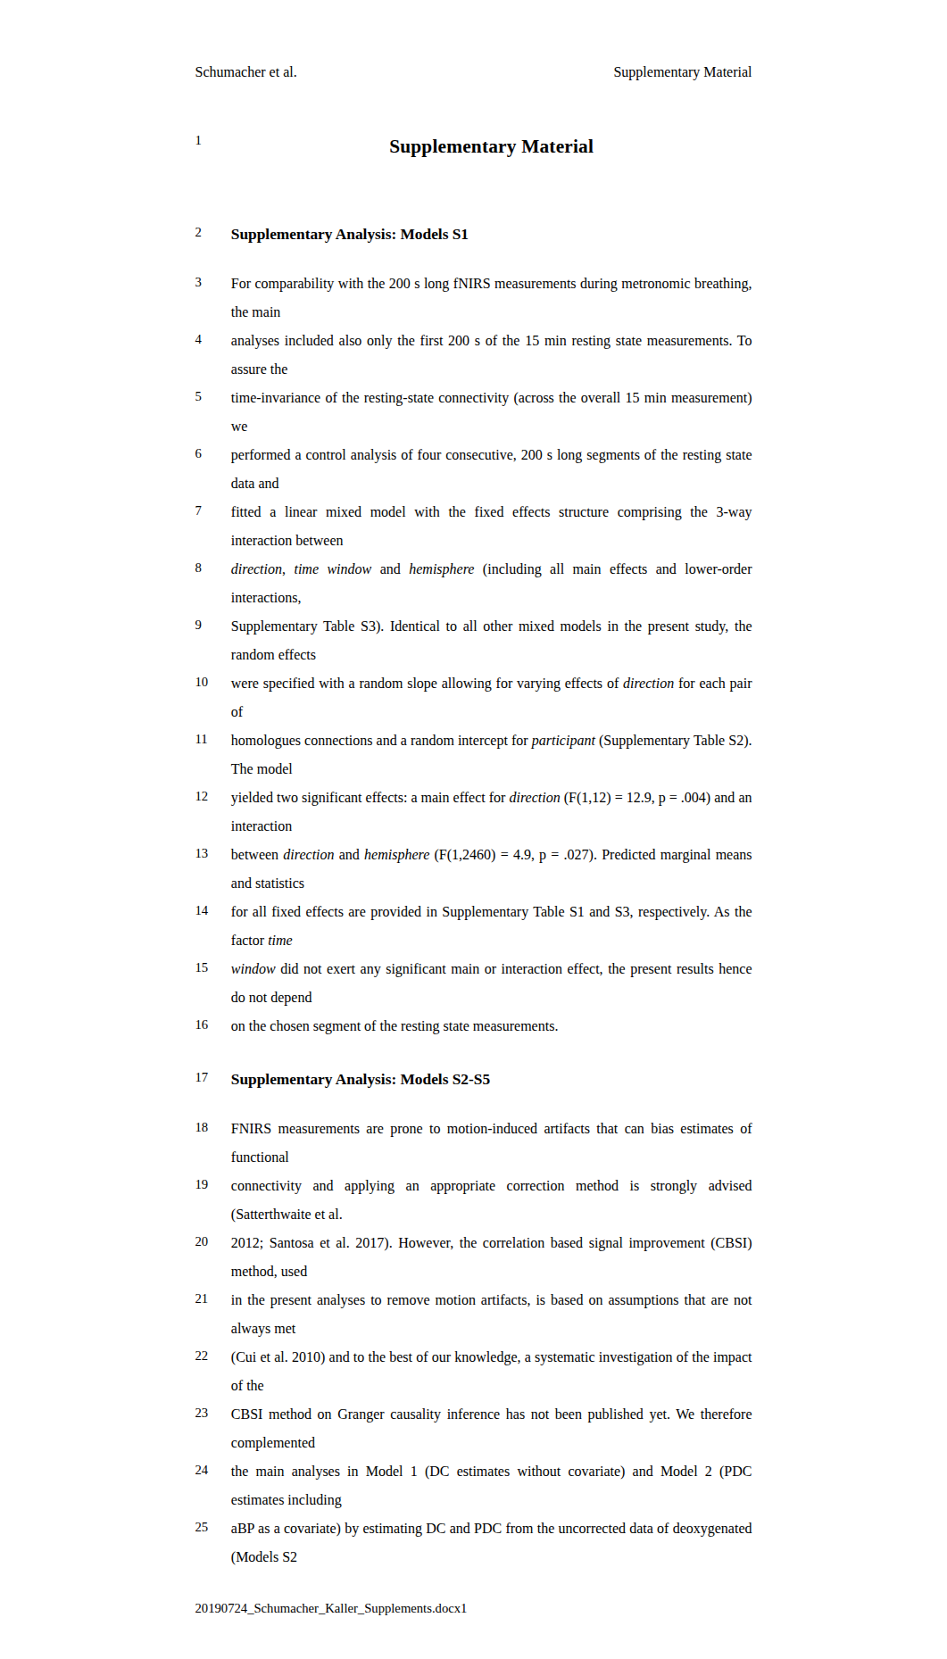Schumacher et al. Supplementary Material
1
Supplementary Material
2
Supplementary Analysis: Models S1
3 For comparability with the 200 s long fNIRS measurements during metronomic breathing, the main
4 analyses included also only the first 200 s of the 15 min resting state measurements. To assure the
5 time-invariance of the resting-state connectivity (across the overall 15 min measurement) we
6 performed a control analysis of four consecutive, 200 s long segments of the resting state data and
7 fitted a linear mixed model with the fixed effects structure comprising the 3-way interaction between
8 direction, time window and hemisphere (including all main effects and lower-order interactions,
9 Supplementary Table S3). Identical to all other mixed models in the present study, the random effects
10 were specified with a random slope allowing for varying effects of direction for each pair of
11 homologues connections and a random intercept for participant (Supplementary Table S2). The model
12 yielded two significant effects: a main effect for direction (F(1,12) = 12.9, p = .004) and an interaction
13 between direction and hemisphere (F(1,2460) = 4.9, p = .027). Predicted marginal means and statistics
14 for all fixed effects are provided in Supplementary Table S1 and S3, respectively. As the factor time
15 window did not exert any significant main or interaction effect, the present results hence do not depend
16 on the chosen segment of the resting state measurements.
17
Supplementary Analysis: Models S2-S5
18 FNIRS measurements are prone to motion-induced artifacts that can bias estimates of functional
19 connectivity and applying an appropriate correction method is strongly advised (Satterthwaite et al.
20 2012; Santosa et al. 2017). However, the correlation based signal improvement (CBSI) method, used
21 in the present analyses to remove motion artifacts, is based on assumptions that are not always met
22 (Cui et al. 2010) and to the best of our knowledge, a systematic investigation of the impact of the
23 CBSI method on Granger causality inference has not been published yet. We therefore complemented
24 the main analyses in Model 1 (DC estimates without covariate) and Model 2 (PDC estimates including
25 aBP as a covariate) by estimating DC and PDC from the uncorrected data of deoxygenated (Models S2
20190724_Schumacher_Kaller_Supplements.docx1